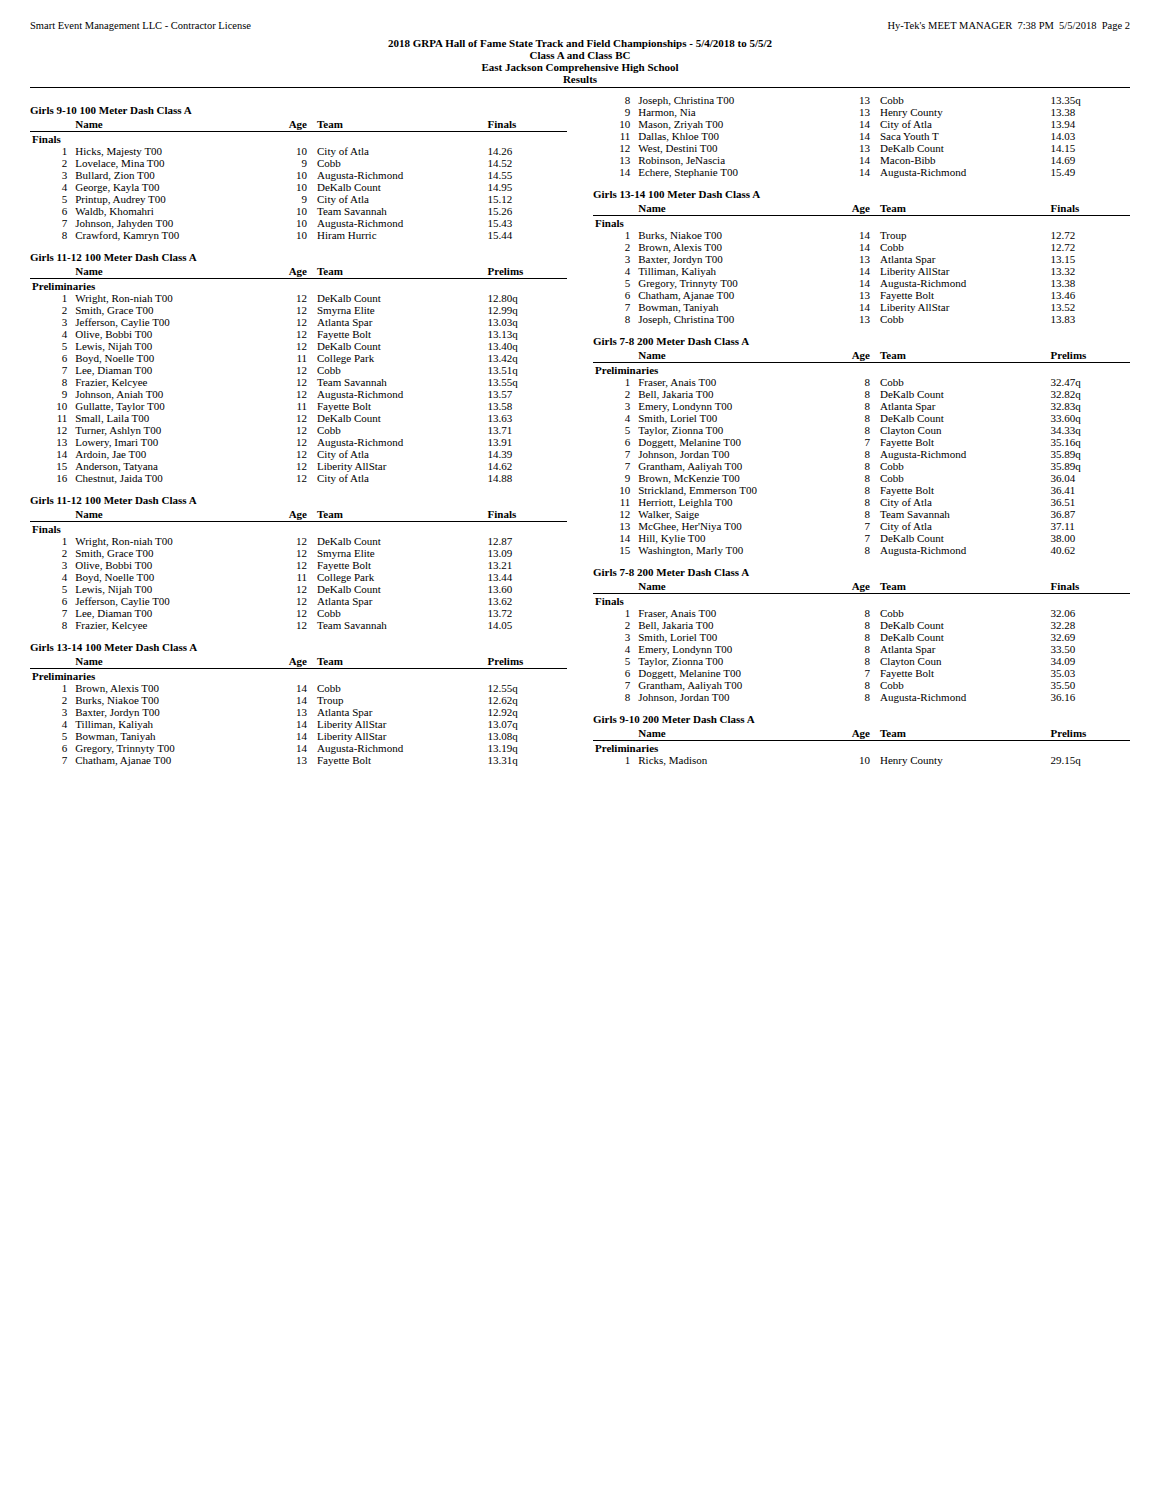Smart Event Management LLC - Contractor License
Hy-Tek's MEET MANAGER 7:38 PM 5/5/2018 Page 2
2018 GRPA Hall of Fame State Track and Field Championships - 5/4/2018 to 5/5/2
Class A and Class BC
East Jackson Comprehensive High School
Results
Girls 9-10 100 Meter Dash Class A
| | Name | Age | Team | Finals |
| --- | --- | --- | --- | --- |
| Finals |
| 1 | Hicks, Majesty T00 | 10 | City of Atla | 14.26 |
| 2 | Lovelace, Mina T00 | 9 | Cobb | 14.52 |
| 3 | Bullard, Zion T00 | 10 | Augusta-Richmond | 14.55 |
| 4 | George, Kayla T00 | 10 | DeKalb Count | 14.95 |
| 5 | Printup, Audrey T00 | 9 | City of Atla | 15.12 |
| 6 | Waldb, Khomahri | 10 | Team Savannah | 15.26 |
| 7 | Johnson, Jahyden T00 | 10 | Augusta-Richmond | 15.43 |
| 8 | Crawford, Kamryn T00 | 10 | Hiram Hurric | 15.44 |
Girls 11-12 100 Meter Dash Class A
| | Name | Age | Team | Prelims |
| --- | --- | --- | --- | --- |
| Preliminaries |
| 1 | Wright, Ron-niah T00 | 12 | DeKalb Count | 12.80q |
| 2 | Smith, Grace T00 | 12 | Smyrna Elite | 12.99q |
| 3 | Jefferson, Caylie T00 | 12 | Atlanta Spar | 13.03q |
| 4 | Olive, Bobbi T00 | 12 | Fayette Bolt | 13.13q |
| 5 | Lewis, Nijah T00 | 12 | DeKalb Count | 13.40q |
| 6 | Boyd, Noelle T00 | 11 | College Park | 13.42q |
| 7 | Lee, Diaman T00 | 12 | Cobb | 13.51q |
| 8 | Frazier, Kelcyee | 12 | Team Savannah | 13.55q |
| 9 | Johnson, Aniah T00 | 12 | Augusta-Richmond | 13.57 |
| 10 | Gullatte, Taylor T00 | 11 | Fayette Bolt | 13.58 |
| 11 | Small, Laila T00 | 12 | DeKalb Count | 13.63 |
| 12 | Turner, Ashlyn T00 | 12 | Cobb | 13.71 |
| 13 | Lowery, Imari T00 | 12 | Augusta-Richmond | 13.91 |
| 14 | Ardoin, Jae T00 | 12 | City of Atla | 14.39 |
| 15 | Anderson, Tatyana | 12 | Liberity AllStar | 14.62 |
| 16 | Chestnut, Jaida T00 | 12 | City of Atla | 14.88 |
Girls 11-12 100 Meter Dash Class A
| | Name | Age | Team | Finals |
| --- | --- | --- | --- | --- |
| Finals |
| 1 | Wright, Ron-niah T00 | 12 | DeKalb Count | 12.87 |
| 2 | Smith, Grace T00 | 12 | Smyrna Elite | 13.09 |
| 3 | Olive, Bobbi T00 | 12 | Fayette Bolt | 13.21 |
| 4 | Boyd, Noelle T00 | 11 | College Park | 13.44 |
| 5 | Lewis, Nijah T00 | 12 | DeKalb Count | 13.60 |
| 6 | Jefferson, Caylie T00 | 12 | Atlanta Spar | 13.62 |
| 7 | Lee, Diaman T00 | 12 | Cobb | 13.72 |
| 8 | Frazier, Kelcyee | 12 | Team Savannah | 14.05 |
Girls 13-14 100 Meter Dash Class A
| | Name | Age | Team | Prelims |
| --- | --- | --- | --- | --- |
| Preliminaries |
| 1 | Brown, Alexis T00 | 14 | Cobb | 12.55q |
| 2 | Burks, Niakoe T00 | 14 | Troup | 12.62q |
| 3 | Baxter, Jordyn T00 | 13 | Atlanta Spar | 12.92q |
| 4 | Tilliman, Kaliyah | 14 | Liberity AllStar | 13.07q |
| 5 | Bowman, Taniyah | 14 | Liberity AllStar | 13.08q |
| 6 | Gregory, Trinnyty T00 | 14 | Augusta-Richmond | 13.19q |
| 7 | Chatham, Ajanae T00 | 13 | Fayette Bolt | 13.31q |
| 8 | Joseph, Christina T00 | 13 | Cobb | 13.35q |
| 9 | Harmon, Nia | 13 | Henry County | 13.38 |
| 10 | Mason, Zriyah T00 | 14 | City of Atla | 13.94 |
| 11 | Dallas, Khloe T00 | 14 | Saca Youth T | 14.03 |
| 12 | West, Destini T00 | 13 | DeKalb Count | 14.15 |
| 13 | Robinson, JeNascia | 14 | Macon-Bibb | 14.69 |
| 14 | Echere, Stephanie T00 | 14 | Augusta-Richmond | 15.49 |
Girls 13-14 100 Meter Dash Class A
| | Name | Age | Team | Finals |
| --- | --- | --- | --- | --- |
| Finals |
| 1 | Burks, Niakoe T00 | 14 | Troup | 12.72 |
| 2 | Brown, Alexis T00 | 14 | Cobb | 12.72 |
| 3 | Baxter, Jordyn T00 | 13 | Atlanta Spar | 13.15 |
| 4 | Tilliman, Kaliyah | 14 | Liberity AllStar | 13.32 |
| 5 | Gregory, Trinnyty T00 | 14 | Augusta-Richmond | 13.38 |
| 6 | Chatham, Ajanae T00 | 13 | Fayette Bolt | 13.46 |
| 7 | Bowman, Taniyah | 14 | Liberity AllStar | 13.52 |
| 8 | Joseph, Christina T00 | 13 | Cobb | 13.83 |
Girls 7-8 200 Meter Dash Class A
| | Name | Age | Team | Prelims |
| --- | --- | --- | --- | --- |
| Preliminaries |
| 1 | Fraser, Anais T00 | 8 | Cobb | 32.47q |
| 2 | Bell, Jakaria T00 | 8 | DeKalb Count | 32.82q |
| 3 | Emery, Londynn T00 | 8 | Atlanta Spar | 32.83q |
| 4 | Smith, Loriel T00 | 8 | DeKalb Count | 33.60q |
| 5 | Taylor, Zionna T00 | 8 | Clayton Coun | 34.33q |
| 6 | Doggett, Melanine T00 | 7 | Fayette Bolt | 35.16q |
| 7 | Johnson, Jordan T00 | 8 | Augusta-Richmond | 35.89q |
| 7 | Grantham, Aaliyah T00 | 8 | Cobb | 35.89q |
| 9 | Brown, McKenzie T00 | 8 | Cobb | 36.04 |
| 10 | Strickland, Emmerson T00 | 8 | Fayette Bolt | 36.41 |
| 11 | Herriott, Leighla T00 | 8 | City of Atla | 36.51 |
| 12 | Walker, Saige | 8 | Team Savannah | 36.87 |
| 13 | McGhee, Her'Niya T00 | 7 | City of Atla | 37.11 |
| 14 | Hill, Kylie T00 | 7 | DeKalb Count | 38.00 |
| 15 | Washington, Marly T00 | 8 | Augusta-Richmond | 40.62 |
Girls 7-8 200 Meter Dash Class A
| | Name | Age | Team | Finals |
| --- | --- | --- | --- | --- |
| Finals |
| 1 | Fraser, Anais T00 | 8 | Cobb | 32.06 |
| 2 | Bell, Jakaria T00 | 8 | DeKalb Count | 32.28 |
| 3 | Smith, Loriel T00 | 8 | DeKalb Count | 32.69 |
| 4 | Emery, Londynn T00 | 8 | Atlanta Spar | 33.50 |
| 5 | Taylor, Zionna T00 | 8 | Clayton Coun | 34.09 |
| 6 | Doggett, Melanine T00 | 7 | Fayette Bolt | 35.03 |
| 7 | Grantham, Aaliyah T00 | 8 | Cobb | 35.50 |
| 8 | Johnson, Jordan T00 | 8 | Augusta-Richmond | 36.16 |
Girls 9-10 200 Meter Dash Class A
| | Name | Age | Team | Prelims |
| --- | --- | --- | --- | --- |
| Preliminaries |
| 1 | Ricks, Madison | 10 | Henry County | 29.15q |